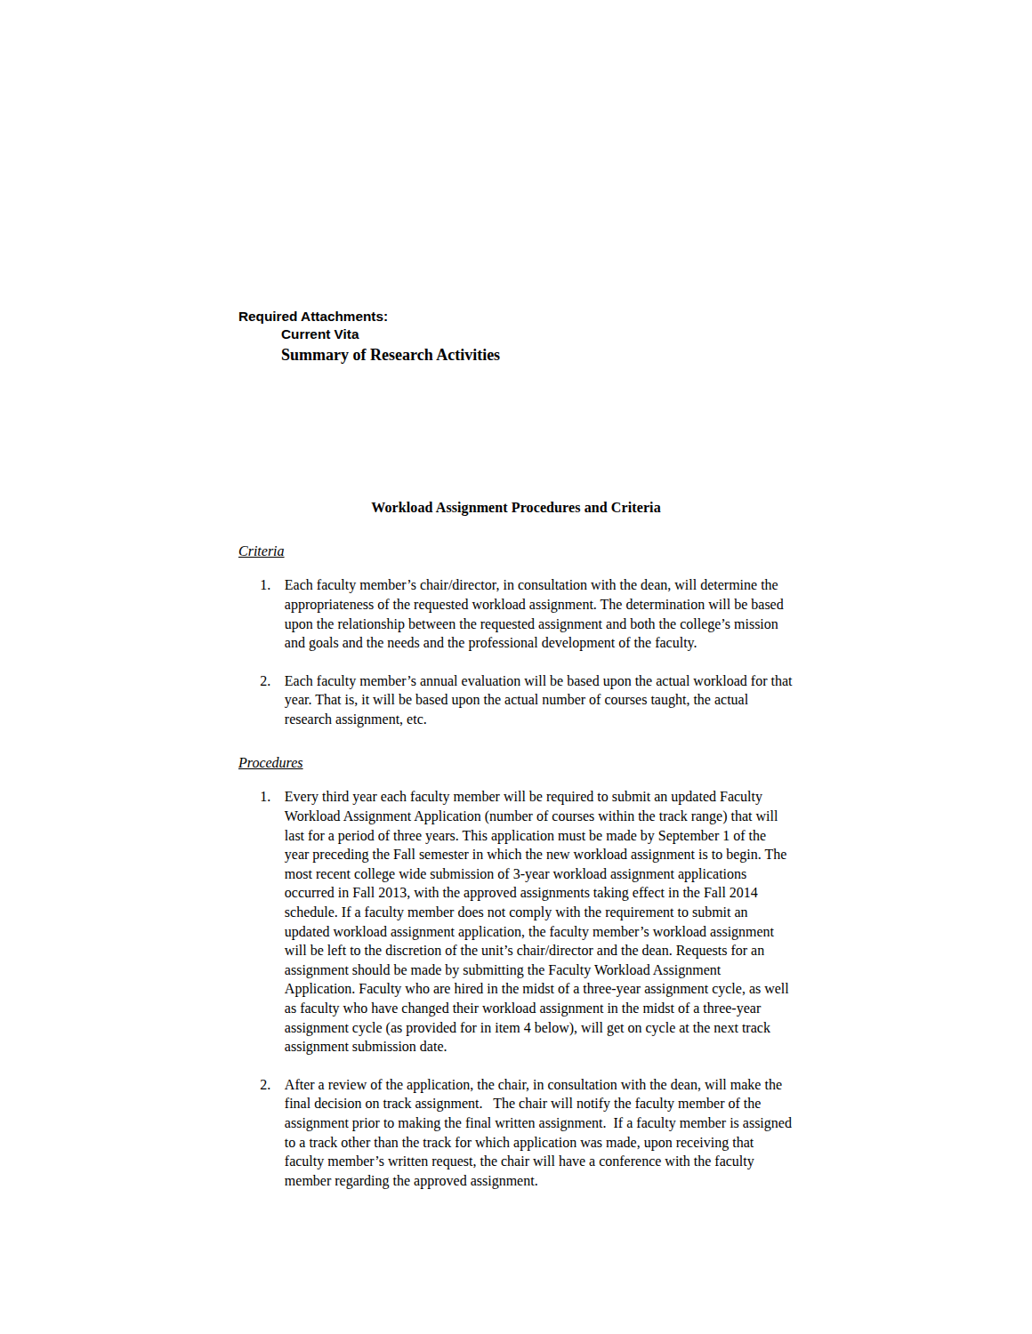Required Attachments:
Current Vita
Summary of Research Activities
Workload Assignment Procedures and Criteria
Criteria
Each faculty member’s chair/director, in consultation with the dean, will determine the appropriateness of the requested workload assignment. The determination will be based upon the relationship between the requested assignment and both the college’s mission and goals and the needs and the professional development of the faculty.
Each faculty member’s annual evaluation will be based upon the actual workload for that year. That is, it will be based upon the actual number of courses taught, the actual research assignment, etc.
Procedures
Every third year each faculty member will be required to submit an updated Faculty Workload Assignment Application (number of courses within the track range) that will last for a period of three years. This application must be made by September 1 of the year preceding the Fall semester in which the new workload assignment is to begin. The most recent college wide submission of 3-year workload assignment applications occurred in Fall 2013, with the approved assignments taking effect in the Fall 2014 schedule. If a faculty member does not comply with the requirement to submit an updated workload assignment application, the faculty member’s workload assignment will be left to the discretion of the unit’s chair/director and the dean. Requests for an assignment should be made by submitting the Faculty Workload Assignment Application. Faculty who are hired in the midst of a three-year assignment cycle, as well as faculty who have changed their workload assignment in the midst of a three-year assignment cycle (as provided for in item 4 below), will get on cycle at the next track assignment submission date.
After a review of the application, the chair, in consultation with the dean, will make the final decision on track assignment. The chair will notify the faculty member of the assignment prior to making the final written assignment. If a faculty member is assigned to a track other than the track for which application was made, upon receiving that faculty member’s written request, the chair will have a conference with the faculty member regarding the approved assignment.